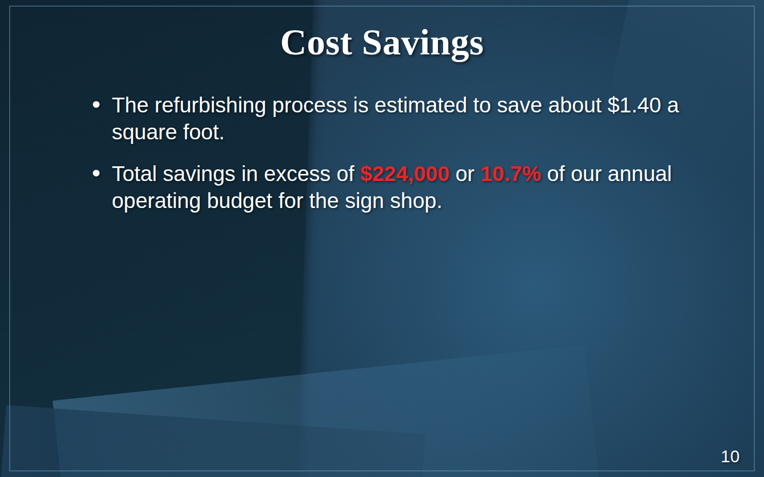Cost Savings
The refurbishing process is estimated to save about $1.40 a square foot.
Total savings in excess of $224,000 or 10.7% of our annual operating budget for the sign shop.
10